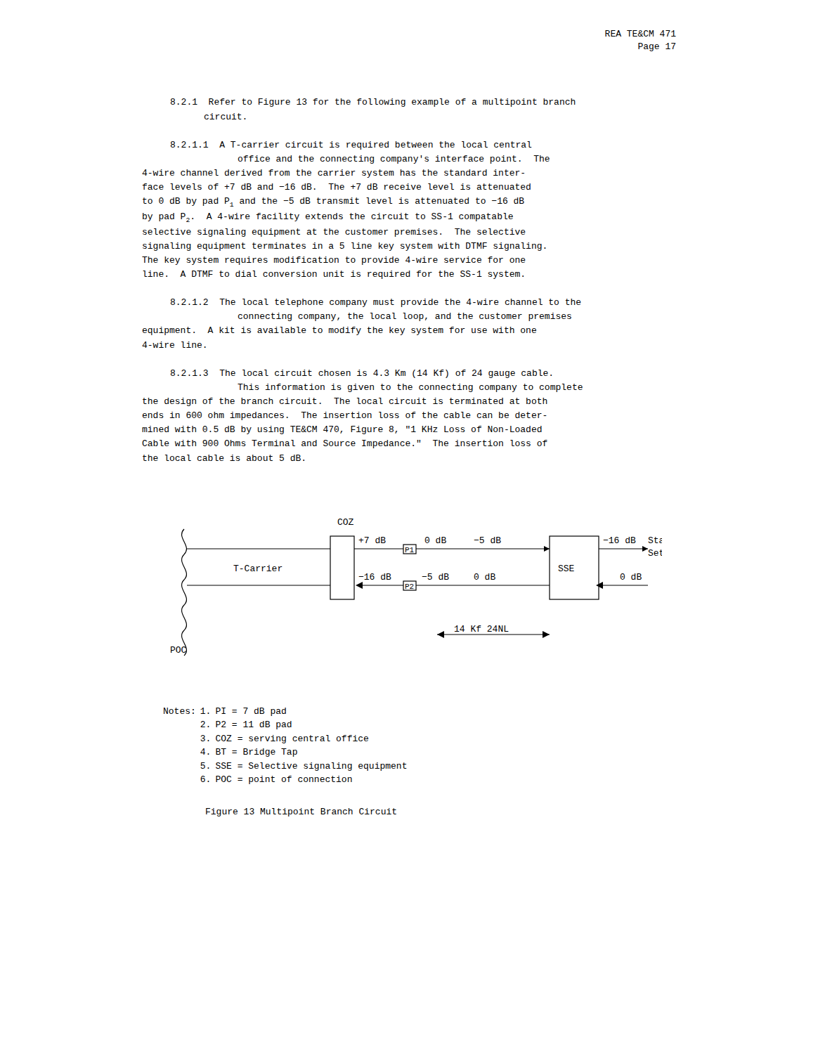REA TE&CM 471
Page 17
8.2.1 Refer to Figure 13 for the following example of a multipoint branch
circuit.
8.2.1.1 A T-carrier circuit is required between the local central
office and the connecting company's interface point. The
4-wire channel derived from the carrier system has the standard inter-
face levels of +7 dB and −16 dB. The +7 dB receive level is attenuated
to 0 dB by pad P1 and the −5 dB transmit level is attenuated to −16 dB
by pad P2. A 4-wire facility extends the circuit to SS-1 compatable
selective signaling equipment at the customer premises. The selective
signaling equipment terminates in a 5 line key system with DTMF signaling.
The key system requires modification to provide 4-wire service for one
line. A DTMF to dial conversion unit is required for the SS-1 system.
8.2.1.2 The local telephone company must provide the 4-wire channel to the
connecting company, the local loop, and the customer premises
equipment. A kit is available to modify the key system for use with one
4-wire line.
8.2.1.3 The local circuit chosen is 4.3 Km (14 Kf) of 24 gauge cable.
This information is given to the connecting company to complete
the design of the branch circuit. The local circuit is terminated at both
ends in 600 ohm impedances. The insertion loss of the cable can be deter-
mined with 0.5 dB by using TE&CM 470, Figure 8, "1 KHz Loss of Non-Loaded
Cable with 900 Ohms Terminal and Source Impedance." The insertion loss of
the local cable is about 5 dB.
COZ T-Carrier P1 +7 dB 0 dB −5 dB P2 −16 dB −5 dB 0 dB SSE −16 dB 0 dB Station Set 14 Kf 24NL POC
| Notes: | 1. | PI = 7 dB pad |
| | 2. | P2 = 11 dB pad |
| | 3. | COZ = serving central office |
| | 4. | BT = Bridge Tap |
| | 5. | SSE = Selective signaling equipment |
| | 6. | POC = point of connection |
Figure 13 Multipoint Branch Circuit